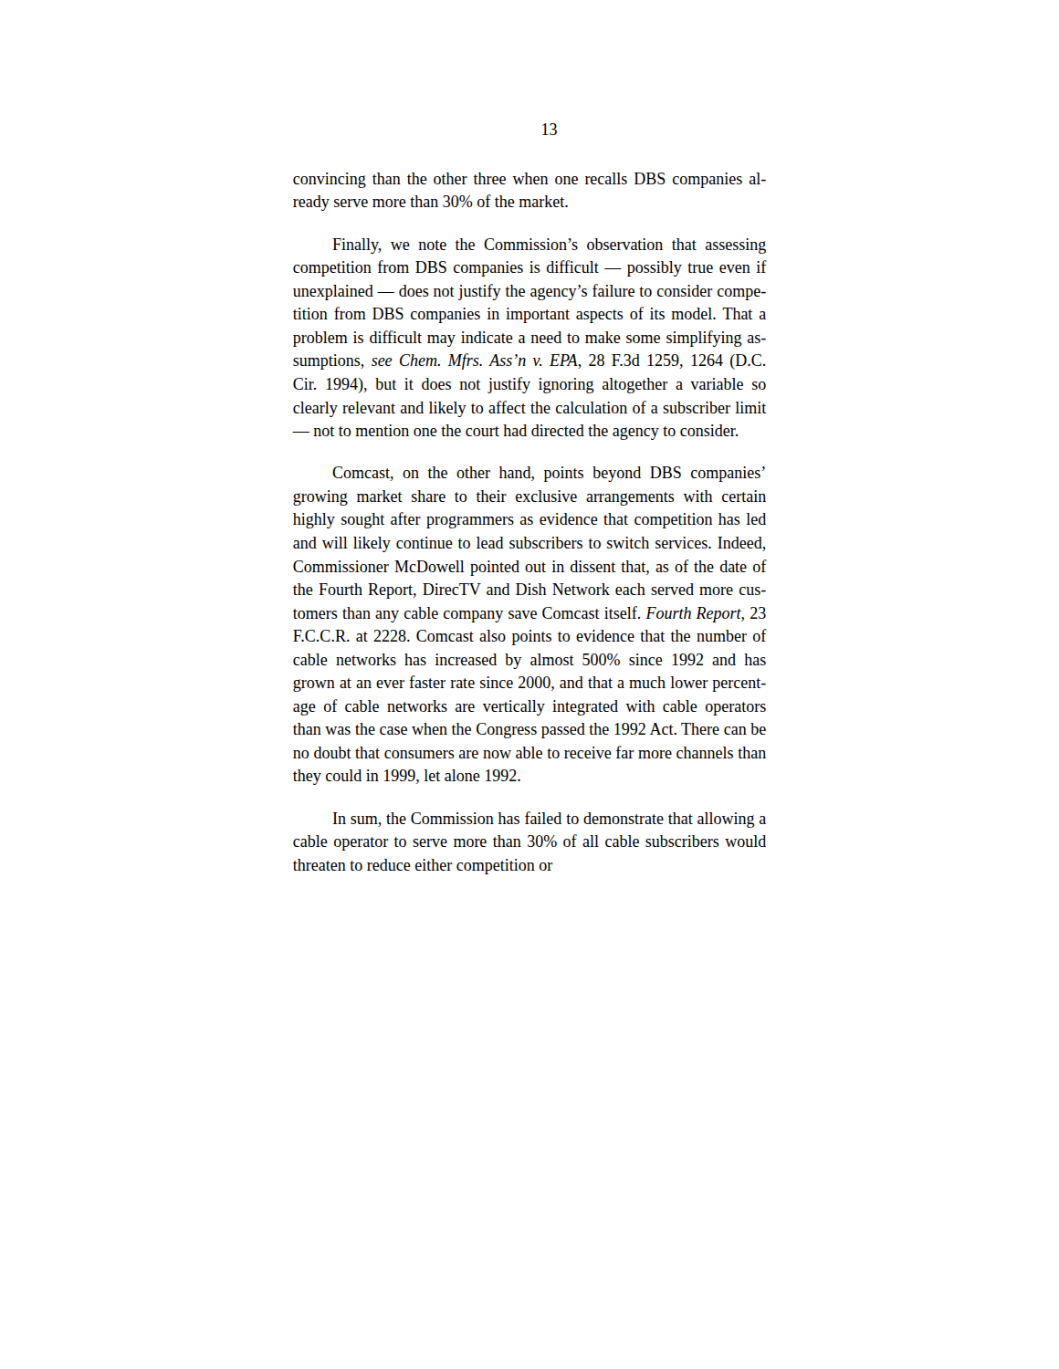13
convincing than the other three when one recalls DBS companies already serve more than 30% of the market.
Finally, we note the Commission’s observation that assessing competition from DBS companies is difficult — possibly true even if unexplained — does not justify the agency’s failure to consider competition from DBS companies in important aspects of its model. That a problem is difficult may indicate a need to make some simplifying assumptions, see Chem. Mfrs. Ass’n v. EPA, 28 F.3d 1259, 1264 (D.C. Cir. 1994), but it does not justify ignoring altogether a variable so clearly relevant and likely to affect the calculation of a subscriber limit — not to mention one the court had directed the agency to consider.
Comcast, on the other hand, points beyond DBS companies’ growing market share to their exclusive arrangements with certain highly sought after programmers as evidence that competition has led and will likely continue to lead subscribers to switch services. Indeed, Commissioner McDowell pointed out in dissent that, as of the date of the Fourth Report, DirecTV and Dish Network each served more customers than any cable company save Comcast itself. Fourth Report, 23 F.C.C.R. at 2228. Comcast also points to evidence that the number of cable networks has increased by almost 500% since 1992 and has grown at an ever faster rate since 2000, and that a much lower percentage of cable networks are vertically integrated with cable operators than was the case when the Congress passed the 1992 Act. There can be no doubt that consumers are now able to receive far more channels than they could in 1999, let alone 1992.
In sum, the Commission has failed to demonstrate that allowing a cable operator to serve more than 30% of all cable subscribers would threaten to reduce either competition or